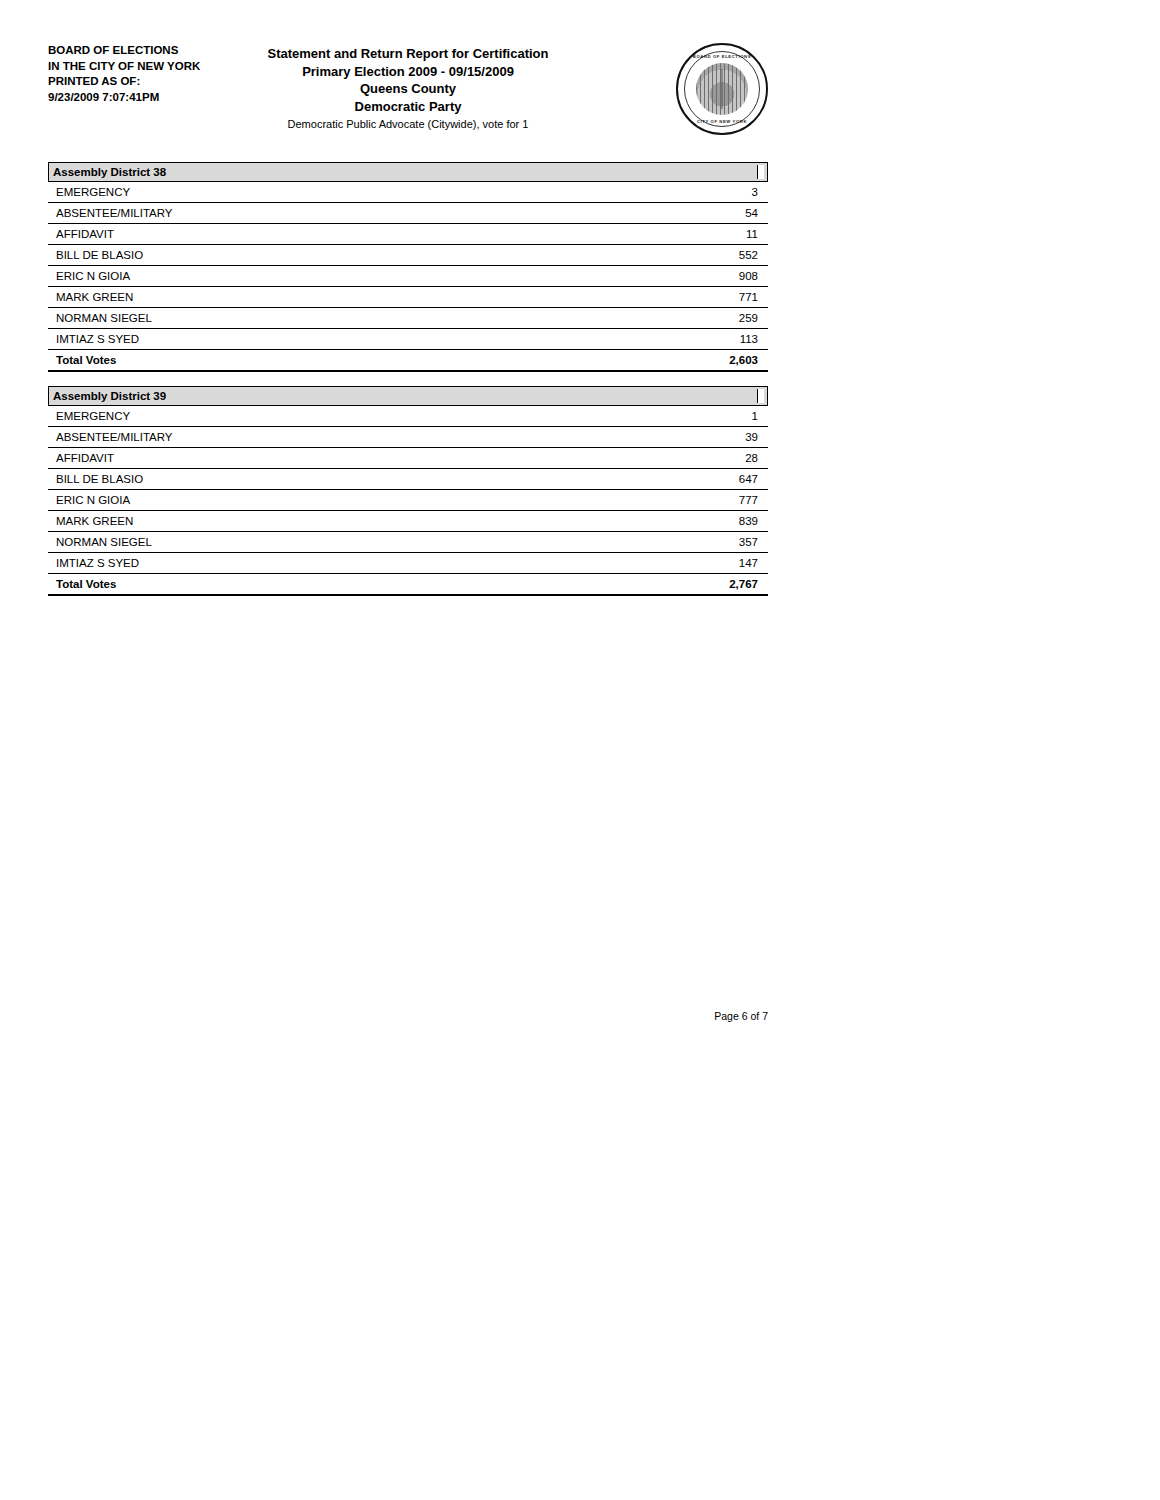BOARD OF ELECTIONS
IN THE CITY OF NEW YORK
PRINTED AS OF:
9/23/2009 7:07:41PM
Statement and Return Report for Certification
Primary Election 2009 - 09/15/2009
Queens County
Democratic Party
Democratic Public Advocate (Citywide), vote for 1
BOARD OF ELECTIONS
CITY OF NEW YORK
Assembly District 38
| EMERGENCY | 3 |
| ABSENTEE/MILITARY | 54 |
| AFFIDAVIT | 11 |
| BILL DE BLASIO | 552 |
| ERIC N GIOIA | 908 |
| MARK GREEN | 771 |
| NORMAN SIEGEL | 259 |
| IMTIAZ S SYED | 113 |
| Total Votes | 2,603 |
Assembly District 39
| EMERGENCY | 1 |
| ABSENTEE/MILITARY | 39 |
| AFFIDAVIT | 28 |
| BILL DE BLASIO | 647 |
| ERIC N GIOIA | 777 |
| MARK GREEN | 839 |
| NORMAN SIEGEL | 357 |
| IMTIAZ S SYED | 147 |
| Total Votes | 2,767 |
Page 6 of 7